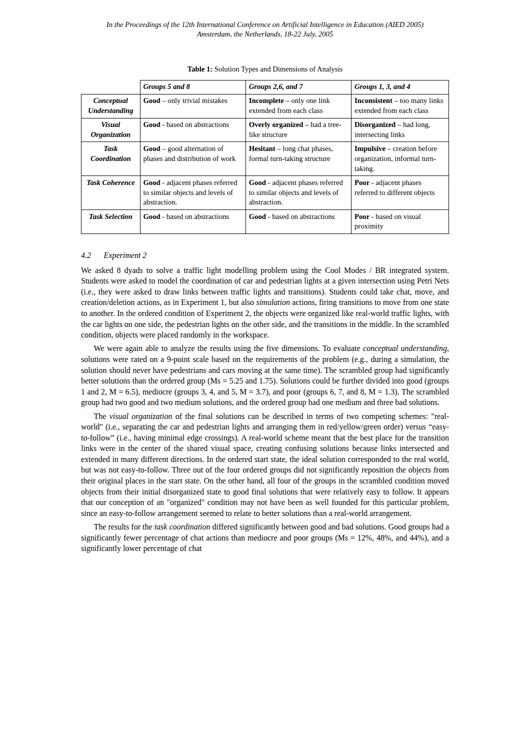In the Proceedings of the 12th International Conference on Artificial Intelligence in Education (AIED 2005)
Amsterdam, the Netherlands, 18-22 July, 2005
Table 1: Solution Types and Dimensions of Analysis
| | Groups 5 and 8 | Groups 2,6, and 7 | Groups 1, 3, and 4 |
| --- | --- | --- | --- |
| Conceptual Understanding | Good – only trivial mistakes | Incomplete – only one link extended from each class | Inconsistent – too many links extended from each class |
| Visual Organization | Good - based on abstractions | Overly organized – had a tree-like structure | Disorganized – had long, intersecting links |
| Task Coordination | Good – good alternation of phases and distribution of work | Hesitant – long chat phases, formal turn-taking structure | Impulsive – creation before organization, informal turn-taking. |
| Task Coherence | Good - adjacent phases referred to similar objects and levels of abstraction. | Good - adjacent phases referred to similar objects and levels of abstraction. | Poor - adjacent phases referred to different objects |
| Task Selection | Good - based on abstractions | Good - based on abstractions | Poor - based on visual proximity |
4.2 Experiment 2
We asked 8 dyads to solve a traffic light modelling problem using the Cool Modes / BR integrated system. Students were asked to model the coordination of car and pedestrian lights at a given intersection using Petri Nets (i.e., they were asked to draw links between traffic lights and transitions). Students could take chat, move, and creation/deletion actions, as in Experiment 1, but also simulation actions, firing transitions to move from one state to another. In the ordered condition of Experiment 2, the objects were organized like real-world traffic lights, with the car lights on one side, the pedestrian lights on the other side, and the transitions in the middle. In the scrambled condition, objects were placed randomly in the workspace.
We were again able to analyze the results using the five dimensions. To evaluate conceptual understanding, solutions were rated on a 9-point scale based on the requirements of the problem (e.g., during a simulation, the solution should never have pedestrians and cars moving at the same time). The scrambled group had significantly better solutions than the ordered group (Ms = 5.25 and 1.75). Solutions could be further divided into good (groups 1 and 2, M = 6.5), mediocre (groups 3, 4, and 5, M = 3.7), and poor (groups 6, 7, and 8, M = 1.3). The scrambled group had two good and two medium solutions, and the ordered group had one medium and three bad solutions.
The visual organization of the final solutions can be described in terms of two competing schemes: "real-world" (i.e., separating the car and pedestrian lights and arranging them in red/yellow/green order) versus “easy-to-follow” (i.e., having minimal edge crossings). A real-world scheme meant that the best place for the transition links were in the center of the shared visual space, creating confusing solutions because links intersected and extended in many different directions. In the ordered start state, the ideal solution corresponded to the real world, but was not easy-to-follow. Three out of the four ordered groups did not significantly reposition the objects from their original places in the start state. On the other hand, all four of the groups in the scrambled condition moved objects from their initial disorganized state to good final solutions that were relatively easy to follow. It appears that our conception of an "organized" condition may not have been as well founded for this particular problem, since an easy-to-follow arrangement seemed to relate to better solutions than a real-world arrangement.
The results for the task coordination differed significantly between good and bad solutions. Good groups had a significantly fewer percentage of chat actions than mediocre and poor groups (Ms = 12%, 48%, and 44%), and a significantly lower percentage of chat